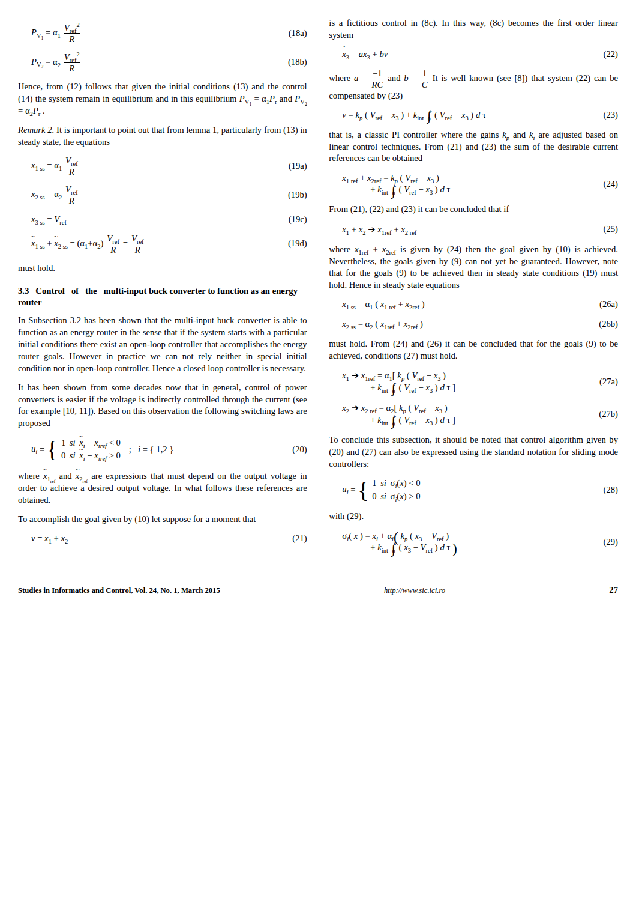PV1 = α1 Vref2 R
(18a)
PV2 = α2 Vref2 R
(18b)
Hence, from (12) follows that given the initial conditions (13) and the control (14) the system remain in equilibrium and in this equilibrium PV1 = α1Pr and PV2 = α2Pr .
Remark 2. It is important to point out that from lemma 1, particularly from (13) in steady state, the equations
x1 ss = α1 Vref R
(19a)
x2 ss = α2 Vref R
(19b)
x3 ss = Vref
(19c)
x1 ss + x2 ss = (α1+α2) Vref R = Vref R
(19d)
must hold.
3.3 Control of the multi-input buck converter to function as an energy router
In Subsection 3.2 has been shown that the multi-input buck converter is able to function as an energy router in the sense that if the system starts with a particular initial conditions there exist an open-loop controller that accomplishes the energy router goals. However in practice we can not rely neither in special initial condition nor in open-loop controller. Hence a closed loop controller is necessary.
It has been shown from some decades now that in general, control of power converters is easier if the voltage is indirectly controlled through the current (see for example [10, 11]). Based on this observation the following switching laws are proposed
ui = {
| 1 | si | x i − x iref < 0 |
| 0 | si | x i − x iref > 0 |
; i = { 1,2 }
(20)
where x1ref and x2ref are expressions that must depend on the output voltage in order to achieve a desired output voltage. In what follows these references are obtained.
To accomplish the goal given by (10) let suppose for a moment that
v = x1 + x2
(21)
is a fictitious control in (8c). In this way, (8c) becomes the first order linear system
x3 = ax3 + bv
(22)
where a = −1 RC and b = 1 C It is well known (see [8]) that system (22) can be compensated by (23)
v = kp ( Vref − x3 ) + kint ∫t 0 ( Vref − x3 ) d τ
(23)
that is, a classic PI controller where the gains kp and ki are adjusted based on linear control techniques. From (21) and (23) the sum of the desirable current references can be obtained
x1 ref + x2ref = kp ( Vref − x3 )
+ kint ∫t 0 ( Vref − x3 ) d τ
(24)
From (21), (22) and (23) it can be concluded that if
x1 + x2 ➔ x1ref + x2 ref
(25)
where x1ref + x2ref is given by (24) then the goal given by (10) is achieved. Nevertheless, the goals given by (9) can not yet be guaranteed. However, note that for the goals (9) to be achieved then in steady state conditions (19) must hold. Hence in steady state equations
x1 ss = α1 ( x1 ref + x2ref )
(26a)
x2 ss = α2 ( x1ref + x2ref )
(26b)
must hold. From (24) and (26) it can be concluded that for the goals (9) to be achieved, conditions (27) must hold.
x1 ➔ x1ref = α1[ kp ( Vref − x3 )
+ kint ∫t 0 ( Vref − x3 ) d τ ]
(27a)
x2 ➔ x2 ref = α2[ kp ( Vref − x3 )
+ kint ∫t 0 ( Vref − x3 ) d τ ]
(27b)
To conclude this subsection, it should be noted that control algorithm given by (20) and (27) can also be expressed using the standard notation for sliding mode controllers:
ui = {
| 1 | si | σ i ( x ) < 0 |
| 0 | si | σ i ( x ) > 0 |
(28)
with (29).
σi( x ) = xi + αi( kp ( x3 − Vref )
+ kint ∫t 0 ( x3 − Vref ) d τ )
(29)
Studies in Informatics and Control, Vol. 24, No. 1, March 2015
http://www.sic.ici.ro
27